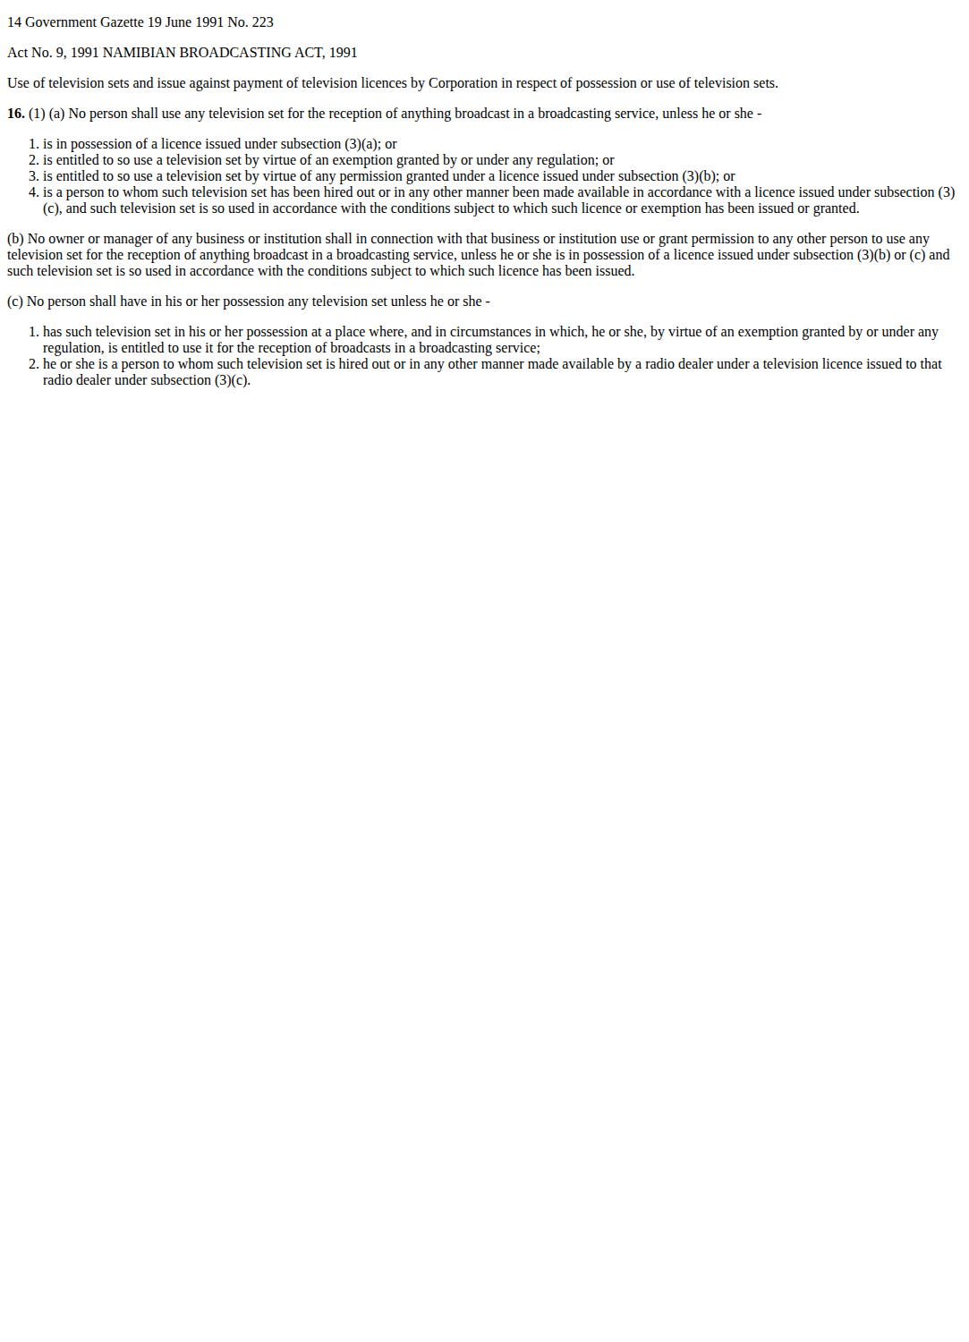14 Government Gazette 19 June 1991 No. 223
Act No. 9, 1991 NAMIBIAN BROADCASTING ACT, 1991
Use of television sets and issue against payment of television licences by Corporation in respect of possession or use of television sets.
16. (1) (a) No person shall use any television set for the reception of anything broadcast in a broadcasting service, unless he or she -
is in possession of a licence issued under subsection (3)(a); or
is entitled to so use a television set by virtue of an exemption granted by or under any regulation; or
is entitled to so use a television set by virtue of any permission granted under a licence issued under subsection (3)(b); or
is a person to whom such television set has been hired out or in any other manner been made available in accordance with a licence issued under subsection (3)(c), and such television set is so used in accordance with the conditions subject to which such licence or exemption has been issued or granted.
(b) No owner or manager of any business or institution shall in connection with that business or institution use or grant permission to any other person to use any television set for the reception of anything broadcast in a broadcasting service, unless he or she is in possession of a licence issued under subsection (3)(b) or (c) and such television set is so used in accordance with the conditions subject to which such licence has been issued.
(c) No person shall have in his or her possession any television set unless he or she -
has such television set in his or her possession at a place where, and in circumstances in which, he or she, by virtue of an exemption granted by or under any regulation, is entitled to use it for the reception of broadcasts in a broadcasting service;
he or she is a person to whom such television set is hired out or in any other manner made available by a radio dealer under a television licence issued to that radio dealer under subsection (3)(c).